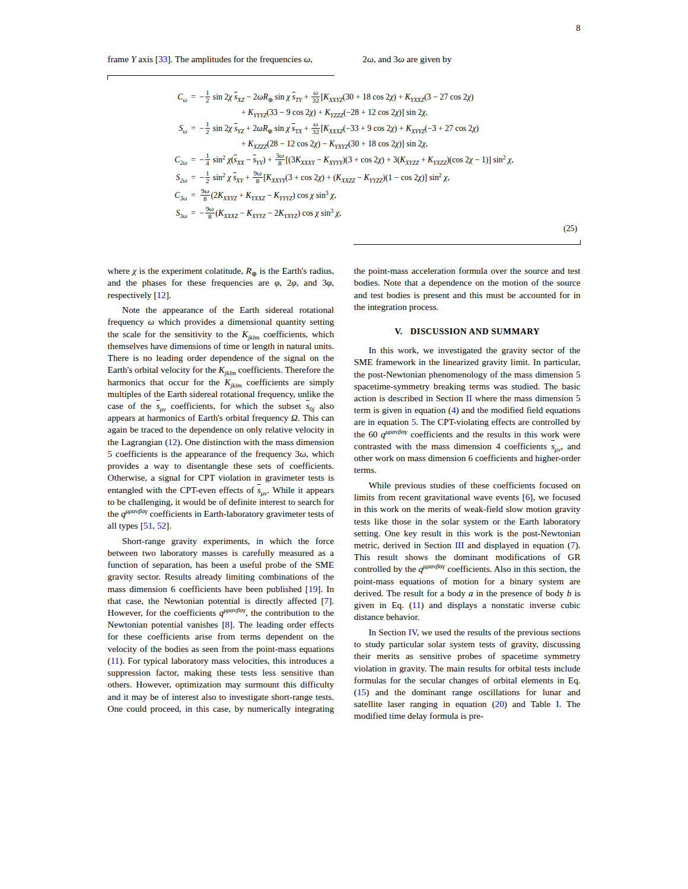8
frame Y axis [33]. The amplitudes for the frequencies ω, 2ω, and 3ω are given by
| C ω | = | − 1 2 sin 2 χ s XZ − 2 ω R ⊕ sin χ s TY + ω 32 [ K XXYZ (30 + 18 cos 2 χ ) + K YXXZ (3 − 27 cos 2 χ ) |
| | | + K YYYZ (33 − 9 cos 2 χ ) + K YZZZ (−28 + 12 cos 2 χ )] sin 2 χ , |
| S ω | = | − 1 2 sin 2 χ s YZ + 2 ω R ⊕ sin χ s TX + ω 32 [ K XXXZ (−33 + 9 cos 2 χ ) + K XYYZ (−3 + 27 cos 2 χ ) |
| | | + K XZZZ (28 − 12 cos 2 χ ) − K YXYZ (30 + 18 cos 2 χ )] sin 2 χ , |
| C 2ω | = | − 1 4 sin 2 χ ( s XX − s YY ) + 3 ω 8 [(3 K XXXY − K XYYY )(3 + cos 2 χ ) + 3( K XYZZ + K YXZZ )(cos 2 χ − 1)] sin 2 χ , |
| S 2ω | = | − 1 2 sin 2 χ s XY + 9 ω 8 [ K XXYY (3 + cos 2 χ ) + ( K XXZZ − K YYZZ )(1 − cos 2 χ )] sin 2 χ , |
| C 3ω | = | 9 ω 8 (2 K XXYZ + K YXXZ − K YYYZ ) cos χ sin 3 χ , |
| S 3ω | = | − 9 ω 8 ( K XXXZ − K XYYZ − 2 K YXYZ ) cos χ sin 3 χ , |
(25)
where χ is the experiment colatitude, R⊕ is the Earth's radius, and the phases for these frequencies are φ, 2φ, and 3φ, respectively [12].
Note the appearance of the Earth sidereal rotational frequency ω which provides a dimensional quantity setting the scale for the sensitivity to the Kjklm coefficients, which themselves have dimensions of time or length in natural units. There is no leading order dependence of the signal on the Earth's orbital velocity for the Kjklm coefficients. Therefore the harmonics that occur for the Kjklm coefficients are simply multiples of the Earth sidereal rotational frequency, unlike the case of the sμν coefficients, for which the subset s0j also appears at harmonics of Earth's orbital frequency Ω. This can again be traced to the dependence on only relative velocity in the Lagrangian (12). One distinction with the mass dimension 5 coefficients is the appearance of the frequency 3ω, which provides a way to disentangle these sets of coefficients. Otherwise, a signal for CPT violation in gravimeter tests is entangled with the CPT-even effects of sμν. While it appears to be challenging, it would be of definite interest to search for the qμρανβσγ coefficients in Earth-laboratory gravimeter tests of all types [51, 52].
Short-range gravity experiments, in which the force between two laboratory masses is carefully measured as a function of separation, has been a useful probe of the SME gravity sector. Results already limiting combinations of the mass dimension 6 coefficients have been published [19]. In that case, the Newtonian potential is directly affected [7]. However, for the coefficients qμρανβσγ, the contribution to the Newtonian potential vanishes [8]. The leading order effects for these coefficients arise from terms dependent on the velocity of the bodies as seen from the point-mass equations (11). For typical laboratory mass velocities, this introduces a suppression factor, making these tests less sensitive than others. However, optimization may surmount this difficulty and it may be of interest also to investigate short-range tests. One could proceed, in this case, by numerically integrating the point-mass acceleration formula over the source and test bodies. Note that a dependence on the motion of the source and test bodies is present and this must be accounted for in the integration process.
V. Discussion and Summary
In this work, we investigated the gravity sector of the SME framework in the linearized gravity limit. In particular, the post-Newtonian phenomenology of the mass dimension 5 spacetime-symmetry breaking terms was studied. The basic action is described in Section II where the mass dimension 5 term is given in equation (4) and the modified field equations are in equation 5. The CPT-violating effects are controlled by the 60 qμρανβσγ coefficients and the results in this work were contrasted with the mass dimension 4 coefficients sμν, and other work on mass dimension 6 coefficients and higher-order terms.
While previous studies of these coefficients focused on limits from recent gravitational wave events [6], we focused in this work on the merits of weak-field slow motion gravity tests like those in the solar system or the Earth laboratory setting. One key result in this work is the post-Newtonian metric, derived in Section III and displayed in equation (7). This result shows the dominant modifications of GR controlled by the qμρανβσγ coefficients. Also in this section, the point-mass equations of motion for a binary system are derived. The result for a body a in the presence of body b is given in Eq. (11) and displays a nonstatic inverse cubic distance behavior.
In Section IV, we used the results of the previous sections to study particular solar system tests of gravity, discussing their merits as sensitive probes of spacetime symmetry violation in gravity. The main results for orbital tests include formulas for the secular changes of orbital elements in Eq. (15) and the dominant range oscillations for lunar and satellite laser ranging in equation (20) and Table I. The modified time delay formula is pre-